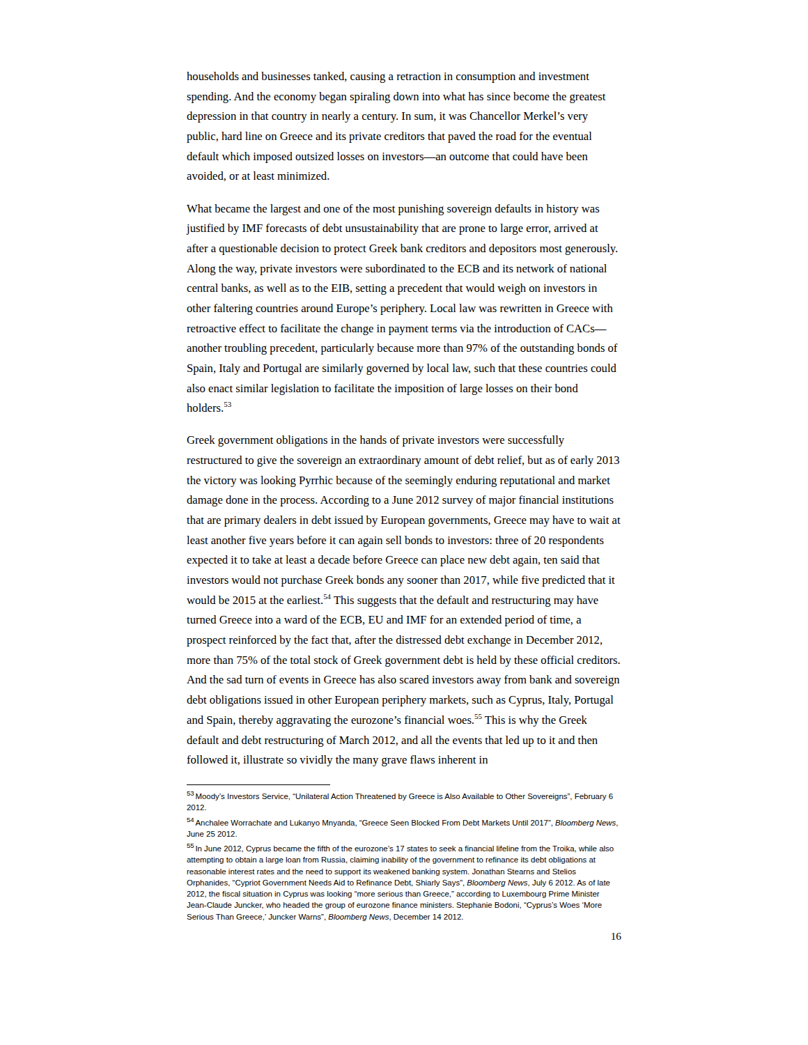households and businesses tanked, causing a retraction in consumption and investment spending. And the economy began spiraling down into what has since become the greatest depression in that country in nearly a century. In sum, it was Chancellor Merkel’s very public, hard line on Greece and its private creditors that paved the road for the eventual default which imposed outsized losses on investors—an outcome that could have been avoided, or at least minimized.
What became the largest and one of the most punishing sovereign defaults in history was justified by IMF forecasts of debt unsustainability that are prone to large error, arrived at after a questionable decision to protect Greek bank creditors and depositors most generously. Along the way, private investors were subordinated to the ECB and its network of national central banks, as well as to the EIB, setting a precedent that would weigh on investors in other faltering countries around Europe’s periphery. Local law was rewritten in Greece with retroactive effect to facilitate the change in payment terms via the introduction of CACs—another troubling precedent, particularly because more than 97% of the outstanding bonds of Spain, Italy and Portugal are similarly governed by local law, such that these countries could also enact similar legislation to facilitate the imposition of large losses on their bond holders.53
Greek government obligations in the hands of private investors were successfully restructured to give the sovereign an extraordinary amount of debt relief, but as of early 2013 the victory was looking Pyrrhic because of the seemingly enduring reputational and market damage done in the process. According to a June 2012 survey of major financial institutions that are primary dealers in debt issued by European governments, Greece may have to wait at least another five years before it can again sell bonds to investors: three of 20 respondents expected it to take at least a decade before Greece can place new debt again, ten said that investors would not purchase Greek bonds any sooner than 2017, while five predicted that it would be 2015 at the earliest.54 This suggests that the default and restructuring may have turned Greece into a ward of the ECB, EU and IMF for an extended period of time, a prospect reinforced by the fact that, after the distressed debt exchange in December 2012, more than 75% of the total stock of Greek government debt is held by these official creditors. And the sad turn of events in Greece has also scared investors away from bank and sovereign debt obligations issued in other European periphery markets, such as Cyprus, Italy, Portugal and Spain, thereby aggravating the eurozone’s financial woes.55 This is why the Greek default and debt restructuring of March 2012, and all the events that led up to it and then followed it, illustrate so vividly the many grave flaws inherent in
53 Moody’s Investors Service, “Unilateral Action Threatened by Greece is Also Available to Other Sovereigns”, February 6 2012.
54 Anchalee Worrachate and Lukanyo Mnyanda, “Greece Seen Blocked From Debt Markets Until 2017”, Bloomberg News, June 25 2012.
55 In June 2012, Cyprus became the fifth of the eurozone’s 17 states to seek a financial lifeline from the Troika, while also attempting to obtain a large loan from Russia, claiming inability of the government to refinance its debt obligations at reasonable interest rates and the need to support its weakened banking system. Jonathan Stearns and Stelios Orphanides, “Cypriot Government Needs Aid to Refinance Debt, Shiarly Says”, Bloomberg News, July 6 2012. As of late 2012, the fiscal situation in Cyprus was looking “more serious than Greece,” according to Luxembourg Prime Minister Jean-Claude Juncker, who headed the group of eurozone finance ministers. Stephanie Bodoni, “Cyprus’s Woes ‘More Serious Than Greece,’ Juncker Warns”, Bloomberg News, December 14 2012.
16